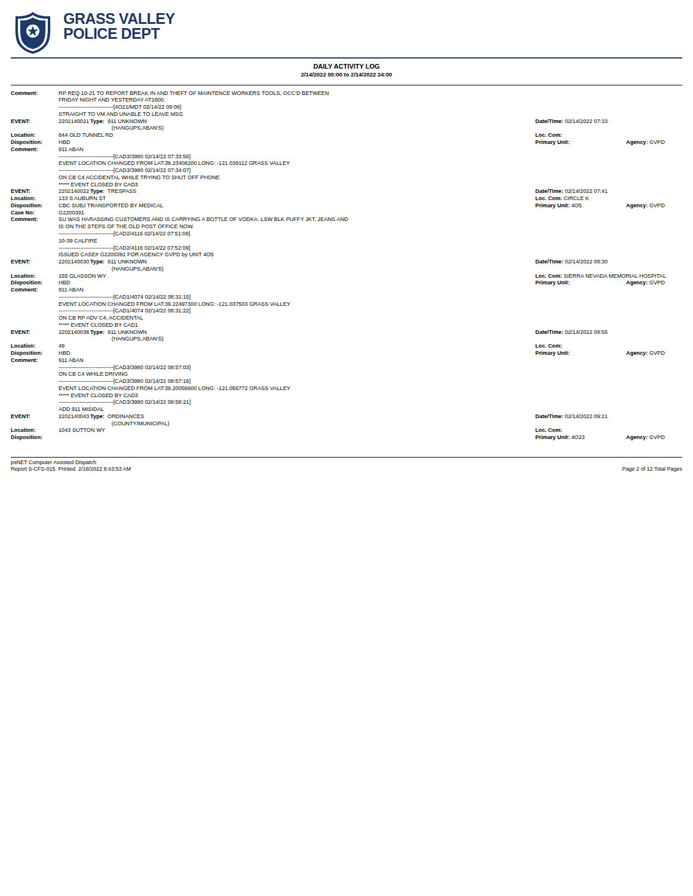GRASS VALLEY
POLICE DEPT
DAILY ACTIVITY LOG
2/14/2022 00:00 to 2/14/2022 24:00
| Comment: | RP REQ 10-21 TO REPORT BREAK IN AND THEFT OF MAINTENCE WORKERS TOOLS, OCC'D BETWEEN FRIDAY NIGHT AND YESTERDAY AT1600. ------------------------------[4O21/MDT 02/14/22 09:06] STRAIGHT TO VM AND UNABLE TO LEAVE MSG |
| EVENT: | 2202140021 | Type: 911 UNKNOWN (HANGUPS,ABAN'S) | Date/TIme: 02/14/2022 07:33 | |
| Location: | 844 OLD TUNNEL RD | Loc. Com: |
| Disposition: | HBD | Primary Unit: | Agency: GVPD |
| Comment: | 911 ABAN ------------------------------[CAD3/3980 02/14/22 07:33:56] EVENT LOCATION CHANGED FROM LAT:39.23408200 LONG: -121.039112 GRASS VALLEY ------------------------------[CAD3/3980 02/14/22 07:34:07] ON CB C4 ACCIDENTAL WHILE TRYING TO SHUT OFF PHONE ***** EVENT CLOSED BY CAD3 |
| EVENT: | 2202140022 | Type: TRESPASS | Date/TIme: 02/14/2022 07:41 | |
| Location: | 133 S AUBURN ST | Loc. Com: CIRCLE K |
| Disposition: | CBC SUBJ TRANSPORTED BY MEDICAL | Primary Unit: 4O5 | Agency: GVPD |
| Case No: | G2200391 |
| Comment: | SU WAS HARASSING CUSTOMERS AND IS CARRYING A BOTTLE OF VODKA. LSW BLK PUFFY JKT, JEANS AND IS ON THE STEPS OF THE OLD POST OFFICE NOW. ------------------------------[CAD2/4116 02/14/22 07:51:08] 10-39 CALFIRE ------------------------------[CAD2/4116 02/14/22 07:52:09] ISSUED CASE# G2200391 FOR AGENCY GVPD by UNIT 4O5 |
| EVENT: | 2202140030 | Type: 911 UNKNOWN (HANGUPS,ABAN'S) | Date/TIme: 02/14/2022 08:30 | |
| Location: | 155 GLASSON WY | Loc. Com: SIERRA NEVADA MEMORIAL HOSPITAL |
| Disposition: | HBD | Primary Unit: | Agency: GVPD |
| Comment: | 911 ABAN ------------------------------[CAD1/4074 02/14/22 08:31:15] EVENT LOCATION CHANGED FROM LAT:39.22497300 LONG: -121.037503 GRASS VALLEY ------------------------------[CAD1/4074 02/14/22 08:31:22] ON CB RP ADV C4, ACCIDENTAL ***** EVENT CLOSED BY CAD1 |
| EVENT: | 2202140038 | Type: 911 UNKNOWN (HANGUPS,ABAN'S) | Date/TIme: 02/14/2022 08:56 | |
| Location: | 49 | Loc. Com: |
| Disposition: | HBD | Primary Unit: | Agency: GVPD |
| Comment: | 911 ABAN ------------------------------[CAD3/3980 02/14/22 08:57:03] ON CB C4 WHILE DRIVING ------------------------------[CAD3/3980 02/14/22 08:57:16] EVENT LOCATION CHANGED FROM LAT:39.20058600 LONG: -121.056772 GRASS VALLEY ***** EVENT CLOSED BY CAD3 ------------------------------[CAD3/3980 02/14/22 08:58:21] ADD 911 MISIDAL |
| EVENT: | 2202140043 | Type: ORDINANCES (COUNTY/MUNICIPAL) | Date/TIme: 02/14/2022 09:21 | |
| Location: | 1043 SUTTON WY | Loc. Com: |
| Disposition: | | Primary Unit: 4O23 | Agency: GVPD |
psNET Computer Assisted Dispatch
Report S-CFS-015 Printed 2/18/2022 8:43:53 AM
Page 2 of 12 Total Pages